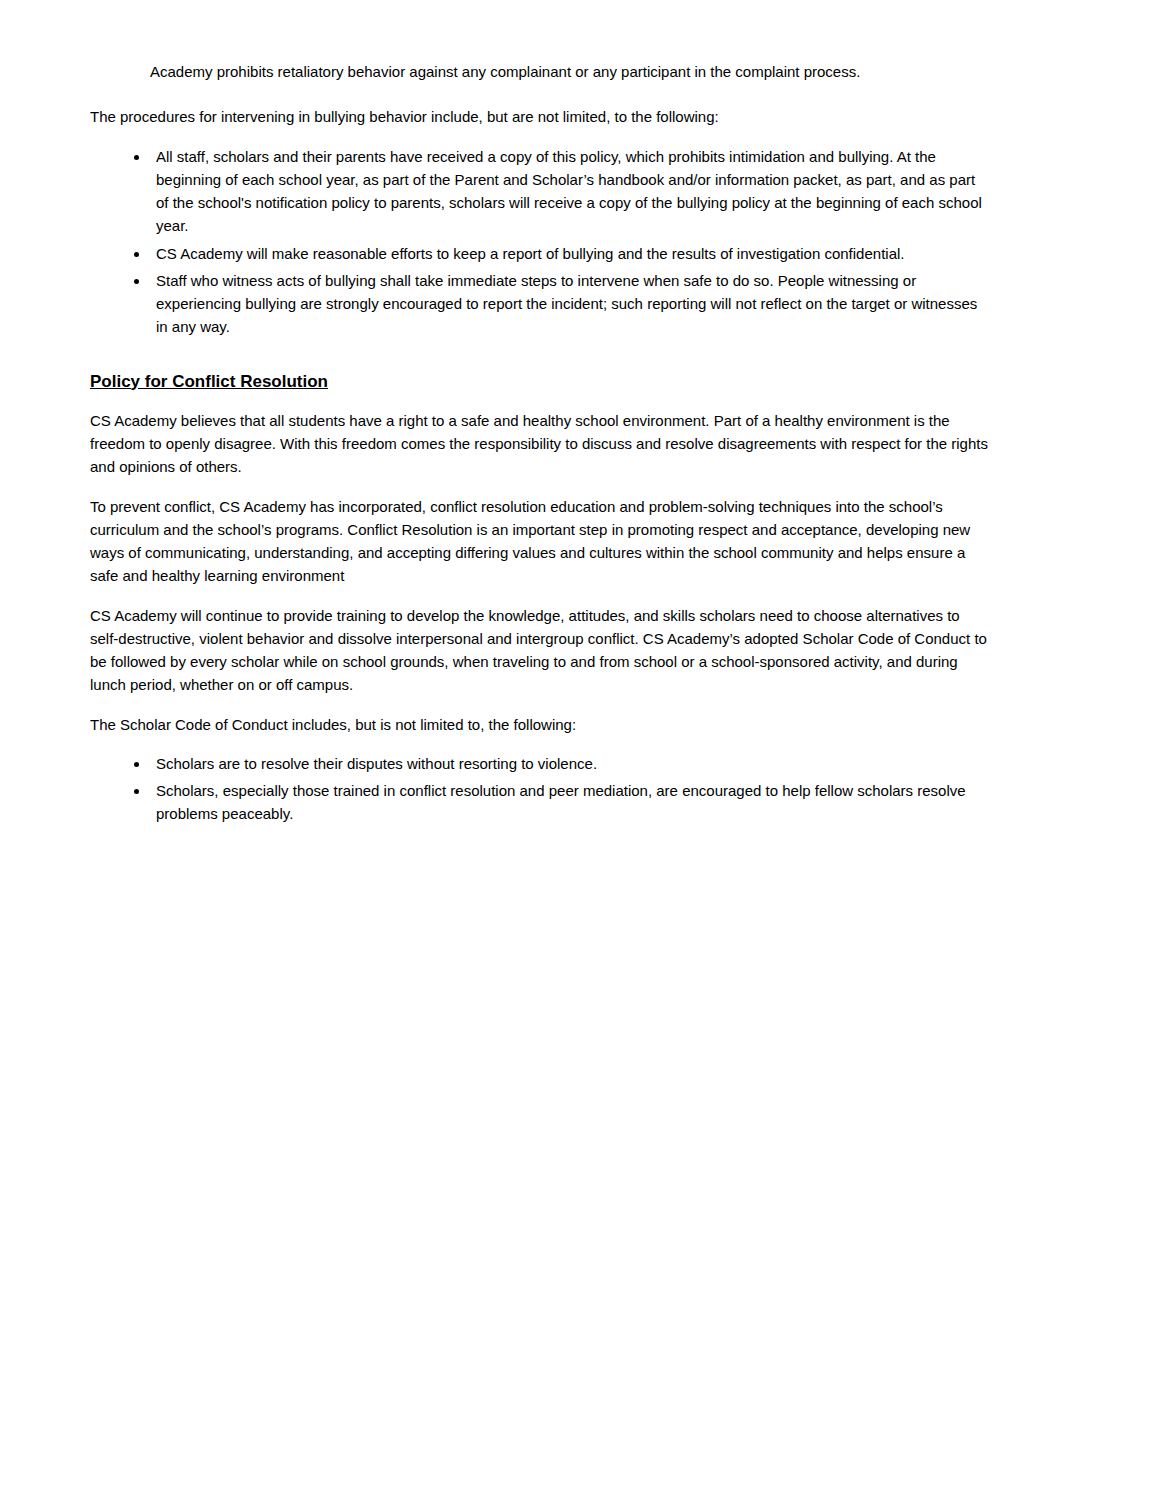Academy prohibits retaliatory behavior against any complainant or any participant in the complaint process.
The procedures for intervening in bullying behavior include, but are not limited, to the following:
All staff, scholars and their parents have received a copy of this policy, which prohibits intimidation and bullying. At the beginning of each school year, as part of the Parent and Scholar’s handbook and/or information packet, as part, and as part of the school's notification policy to parents, scholars will receive a copy of the bullying policy at the beginning of each school year.
CS Academy will make reasonable efforts to keep a report of bullying and the results of investigation confidential.
Staff who witness acts of bullying shall take immediate steps to intervene when safe to do so. People witnessing or experiencing bullying are strongly encouraged to report the incident; such reporting will not reflect on the target or witnesses in any way.
Policy for Conflict Resolution
CS Academy believes that all students have a right to a safe and healthy school environment. Part of a healthy environment is the freedom to openly disagree. With this freedom comes the responsibility to discuss and resolve disagreements with respect for the rights and opinions of others.
To prevent conflict, CS Academy has incorporated, conflict resolution education and problem-solving techniques into the school’s curriculum and the school’s programs. Conflict Resolution is an important step in promoting respect and acceptance, developing new ways of communicating, understanding, and accepting differing values and cultures within the school community and helps ensure a safe and healthy learning environment
CS Academy will continue to provide training to develop the knowledge, attitudes, and skills scholars need to choose alternatives to self-destructive, violent behavior and dissolve interpersonal and intergroup conflict. CS Academy’s adopted Scholar Code of Conduct to be followed by every scholar while on school grounds, when traveling to and from school or a school-sponsored activity, and during lunch period, whether on or off campus.
The Scholar Code of Conduct includes, but is not limited to, the following:
Scholars are to resolve their disputes without resorting to violence.
Scholars, especially those trained in conflict resolution and peer mediation, are encouraged to help fellow scholars resolve problems peaceably.